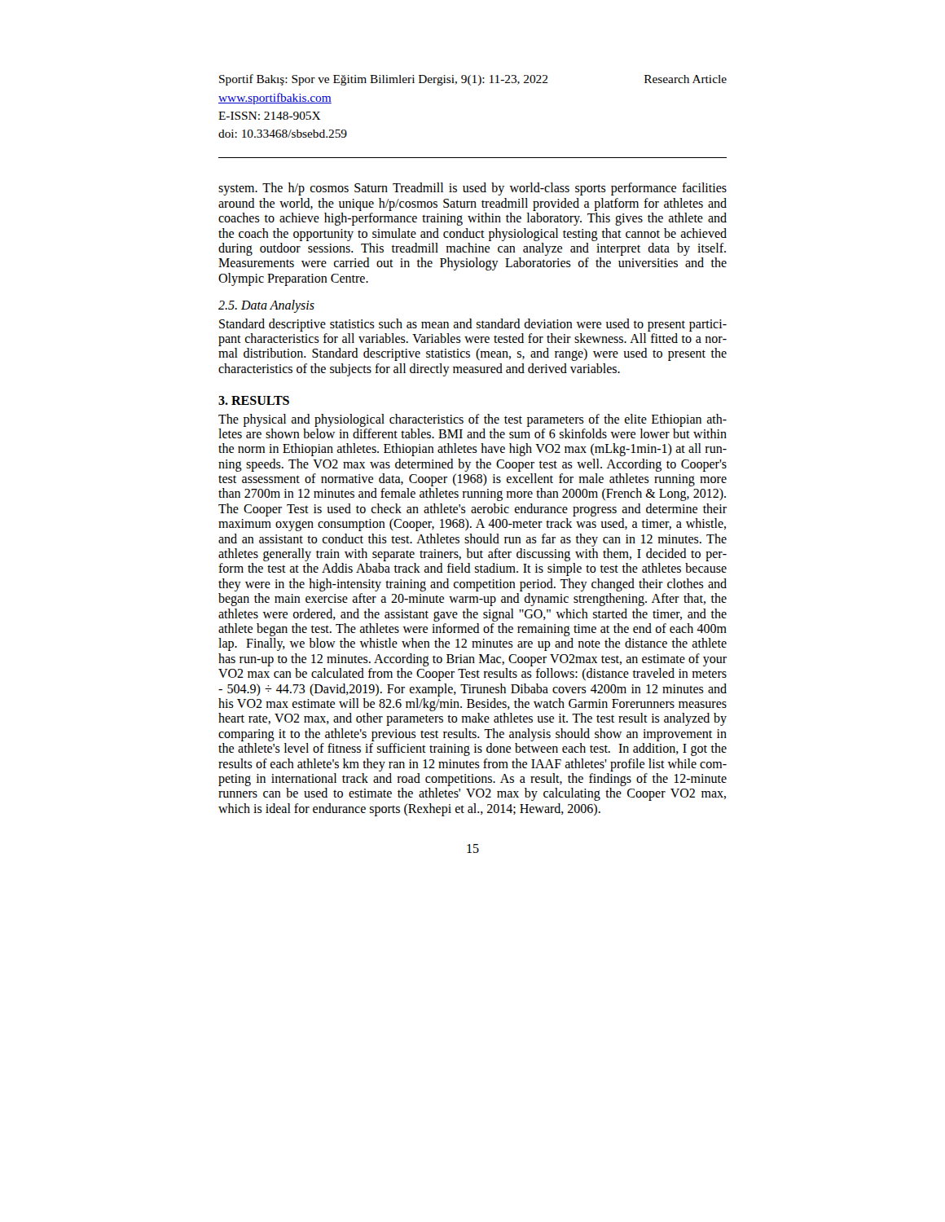Sportif Bakış: Spor ve Eğitim Bilimleri Dergisi, 9(1): 11-23, 2022
Research Article
www.sportifbakis.com
E-ISSN: 2148-905X
doi: 10.33468/sbsebd.259
system. The h/p cosmos Saturn Treadmill is used by world-class sports performance facilities around the world, the unique h/p/cosmos Saturn treadmill provided a platform for athletes and coaches to achieve high-performance training within the laboratory. This gives the athlete and the coach the opportunity to simulate and conduct physiological testing that cannot be achieved during outdoor sessions. This treadmill machine can analyze and interpret data by itself. Measurements were carried out in the Physiology Laboratories of the universities and the Olympic Preparation Centre.
2.5. Data Analysis
Standard descriptive statistics such as mean and standard deviation were used to present participant characteristics for all variables. Variables were tested for their skewness. All fitted to a normal distribution. Standard descriptive statistics (mean, s, and range) were used to present the characteristics of the subjects for all directly measured and derived variables.
3. RESULTS
The physical and physiological characteristics of the test parameters of the elite Ethiopian athletes are shown below in different tables. BMI and the sum of 6 skinfolds were lower but within the norm in Ethiopian athletes. Ethiopian athletes have high VO2 max (mLkg-1min-1) at all running speeds. The VO2 max was determined by the Cooper test as well. According to Cooper's test assessment of normative data, Cooper (1968) is excellent for male athletes running more than 2700m in 12 minutes and female athletes running more than 2000m (French & Long, 2012). The Cooper Test is used to check an athlete's aerobic endurance progress and determine their maximum oxygen consumption (Cooper, 1968). A 400-meter track was used, a timer, a whistle, and an assistant to conduct this test. Athletes should run as far as they can in 12 minutes. The athletes generally train with separate trainers, but after discussing with them, I decided to perform the test at the Addis Ababa track and field stadium. It is simple to test the athletes because they were in the high-intensity training and competition period. They changed their clothes and began the main exercise after a 20-minute warm-up and dynamic strengthening. After that, the athletes were ordered, and the assistant gave the signal "GO," which started the timer, and the athlete began the test. The athletes were informed of the remaining time at the end of each 400m lap. Finally, we blow the whistle when the 12 minutes are up and note the distance the athlete has run-up to the 12 minutes. According to Brian Mac, Cooper VO2max test, an estimate of your VO2 max can be calculated from the Cooper Test results as follows: (distance traveled in meters - 504.9) ÷ 44.73 (David,2019). For example, Tirunesh Dibaba covers 4200m in 12 minutes and his VO2 max estimate will be 82.6 ml/kg/min. Besides, the watch Garmin Forerunners measures heart rate, VO2 max, and other parameters to make athletes use it. The test result is analyzed by comparing it to the athlete's previous test results. The analysis should show an improvement in the athlete's level of fitness if sufficient training is done between each test. In addition, I got the results of each athlete's km they ran in 12 minutes from the IAAF athletes' profile list while competing in international track and road competitions. As a result, the findings of the 12-minute runners can be used to estimate the athletes' VO2 max by calculating the Cooper VO2 max, which is ideal for endurance sports (Rexhepi et al., 2014; Heward, 2006).
15